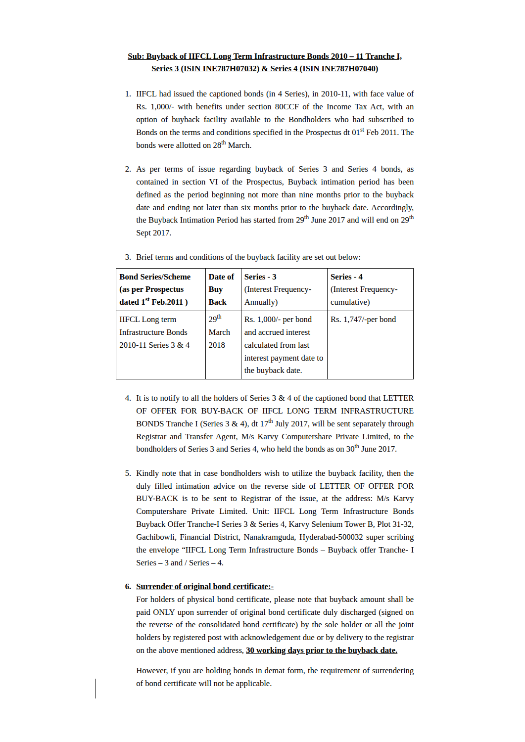Sub: Buyback of IIFCL Long Term Infrastructure Bonds 2010 – 11 Tranche I,
Series 3 (ISIN INE787H07032) & Series 4 (ISIN INE787H07040)
IIFCL had issued the captioned bonds (in 4 Series), in 2010-11, with face value of Rs. 1,000/- with benefits under section 80CCF of the Income Tax Act, with an option of buyback facility available to the Bondholders who had subscribed to Bonds on the terms and conditions specified in the Prospectus dt 01st Feb 2011. The bonds were allotted on 28th March.
As per terms of issue regarding buyback of Series 3 and Series 4 bonds, as contained in section VI of the Prospectus, Buyback intimation period has been defined as the period beginning not more than nine months prior to the buyback date and ending not later than six months prior to the buyback date. Accordingly, the Buyback Intimation Period has started from 29th June 2017 and will end on 29th Sept 2017.
Brief terms and conditions of the buyback facility are set out below:
| Bond Series/Scheme (as per Prospectus dated 1 st Feb.2011 ) | Date of Buy Back | Series - 3 (Interest Frequency- Annually) | Series - 4 (Interest Frequency- cumulative) |
| --- | --- | --- | --- |
| IIFCL Long term Infrastructure Bonds 2010-11 Series 3 & 4 | 29 th March 2018 | Rs. 1,000/- per bond and accrued interest calculated from last interest payment date to the buyback date. | Rs. 1,747/-per bond |
It is to notify to all the holders of Series 3 & 4 of the captioned bond that LETTER OF OFFER FOR BUY-BACK OF IIFCL LONG TERM INFRASTRUCTURE BONDS Tranche I (Series 3 & 4), dt 17th July 2017, will be sent separately through Registrar and Transfer Agent, M/s Karvy Computershare Private Limited, to the bondholders of Series 3 and Series 4, who held the bonds as on 30th June 2017.
Kindly note that in case bondholders wish to utilize the buyback facility, then the duly filled intimation advice on the reverse side of LETTER OF OFFER FOR BUY-BACK is to be sent to Registrar of the issue, at the address: M/s Karvy Computershare Private Limited. Unit: IIFCL Long Term Infrastructure Bonds Buyback Offer Tranche-I Series 3 & Series 4, Karvy Selenium Tower B, Plot 31-32, Gachibowli, Financial District, Nanakramguda, Hyderabad-500032 super scribing the envelope “IIFCL Long Term Infrastructure Bonds – Buyback offer Tranche- I Series – 3 and / Series – 4.
Surrender of original bond certificate:-
For holders of physical bond certificate, please note that buyback amount shall be paid ONLY upon surrender of original bond certificate duly discharged (signed on the reverse of the consolidated bond certificate) by the sole holder or all the joint holders by registered post with acknowledgement due or by delivery to the registrar on the above mentioned address, 30 working days prior to the buyback date.
However, if you are holding bonds in demat form, the requirement of surrendering of bond certificate will not be applicable.